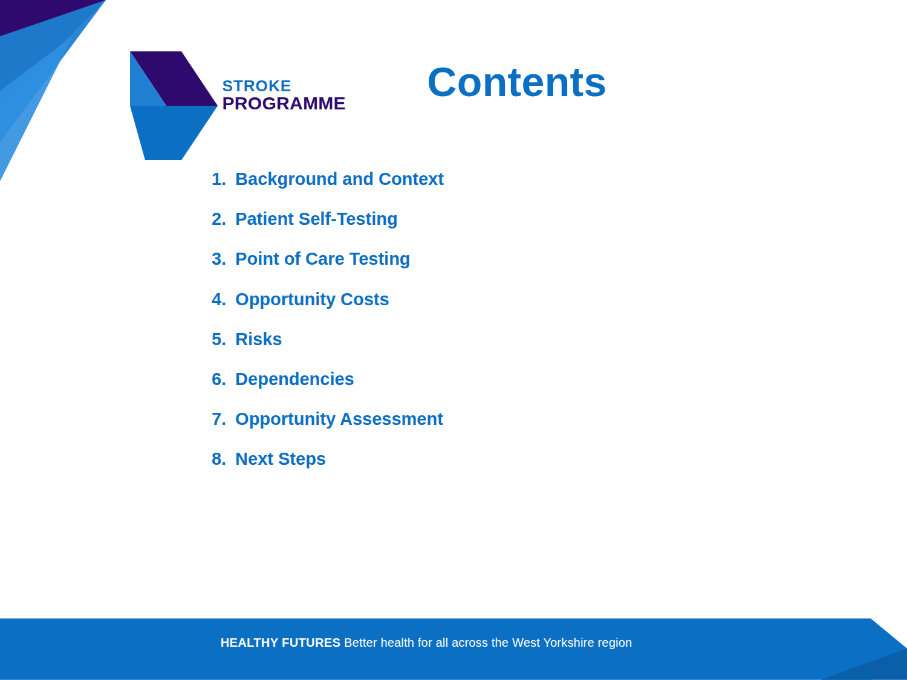STROKE PROGRAMME
Contents
Background and Context
Patient Self-Testing
Point of Care Testing
Opportunity Costs
Risks
Dependencies
Opportunity Assessment
Next Steps
HEALTHY FUTURES Better health for all across the West Yorkshire region